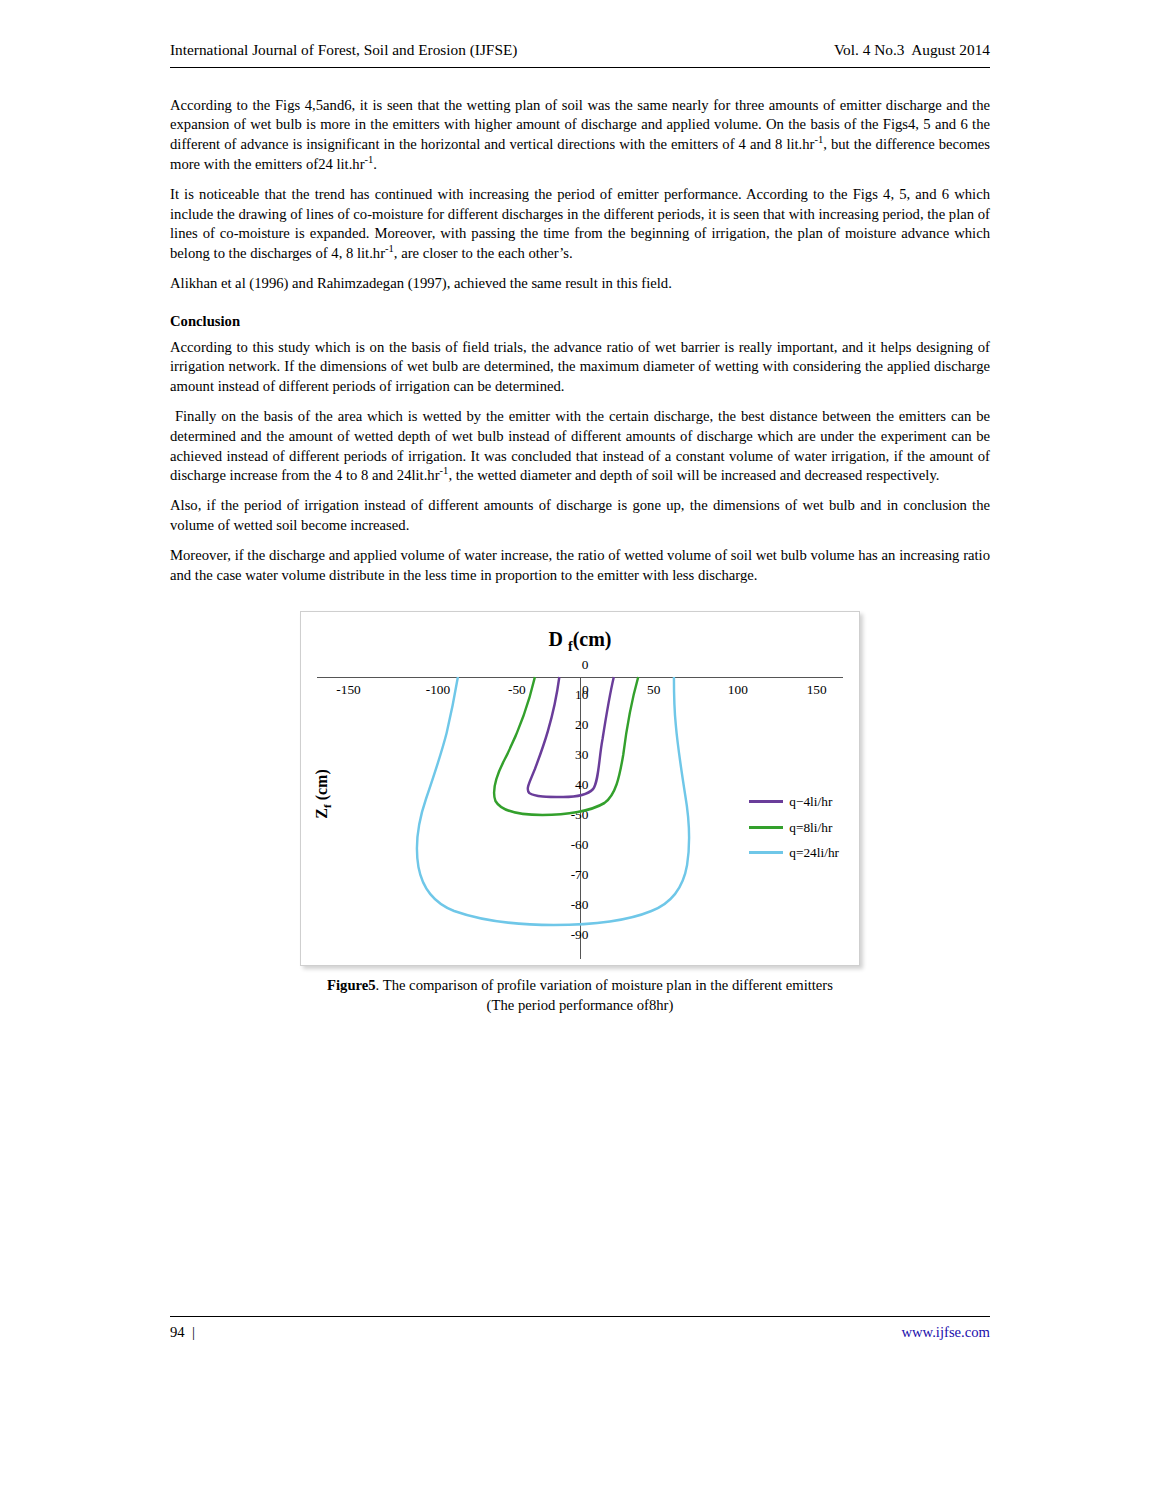International Journal of Forest, Soil and Erosion (IJFSE) Vol. 4 No.3 August 2014
According to the Figs 4,5and6, it is seen that the wetting plan of soil was the same nearly for three amounts of emitter discharge and the expansion of wet bulb is more in the emitters with higher amount of discharge and applied volume. On the basis of the Figs4, 5 and 6 the different of advance is insignificant in the horizontal and vertical directions with the emitters of 4 and 8 lit.hr-1, but the difference becomes more with the emitters of24 lit.hr-1.
It is noticeable that the trend has continued with increasing the period of emitter performance. According to the Figs 4, 5, and 6 which include the drawing of lines of co-moisture for different discharges in the different periods, it is seen that with increasing period, the plan of lines of co-moisture is expanded. Moreover, with passing the time from the beginning of irrigation, the plan of moisture advance which belong to the discharges of 4, 8 lit.hr-1, are closer to the each other’s.
Alikhan et al (1996) and Rahimzadegan (1997), achieved the same result in this field.
Conclusion
According to this study which is on the basis of field trials, the advance ratio of wet barrier is really important, and it helps designing of irrigation network. If the dimensions of wet bulb are determined, the maximum diameter of wetting with considering the applied discharge amount instead of different periods of irrigation can be determined.
Finally on the basis of the area which is wetted by the emitter with the certain discharge, the best distance between the emitters can be determined and the amount of wetted depth of wet bulb instead of different amounts of discharge which are under the experiment can be achieved instead of different periods of irrigation. It was concluded that instead of a constant volume of water irrigation, if the amount of discharge increase from the 4 to 8 and 24lit.hr-1, the wetted diameter and depth of soil will be increased and decreased respectively.
Also, if the period of irrigation instead of different amounts of discharge is gone up, the dimensions of wet bulb and in conclusion the volume of wetted soil become increased.
Moreover, if the discharge and applied volume of water increase, the ratio of wetted volume of soil wet bulb volume has an increasing ratio and the case water volume distribute in the less time in proportion to the emitter with less discharge.
D f(cm)
Zf (cm)
-150 -100 -50 0 50 100 150
0 10 20 30 40 -50 -60 -70 -80 -90
q−4li/hr
q=8li/hr
q=24li/hr
Figure5. The comparison of profile variation of moisture plan in the different emitters
(The period performance of8hr)
94 | www.ijfse.com